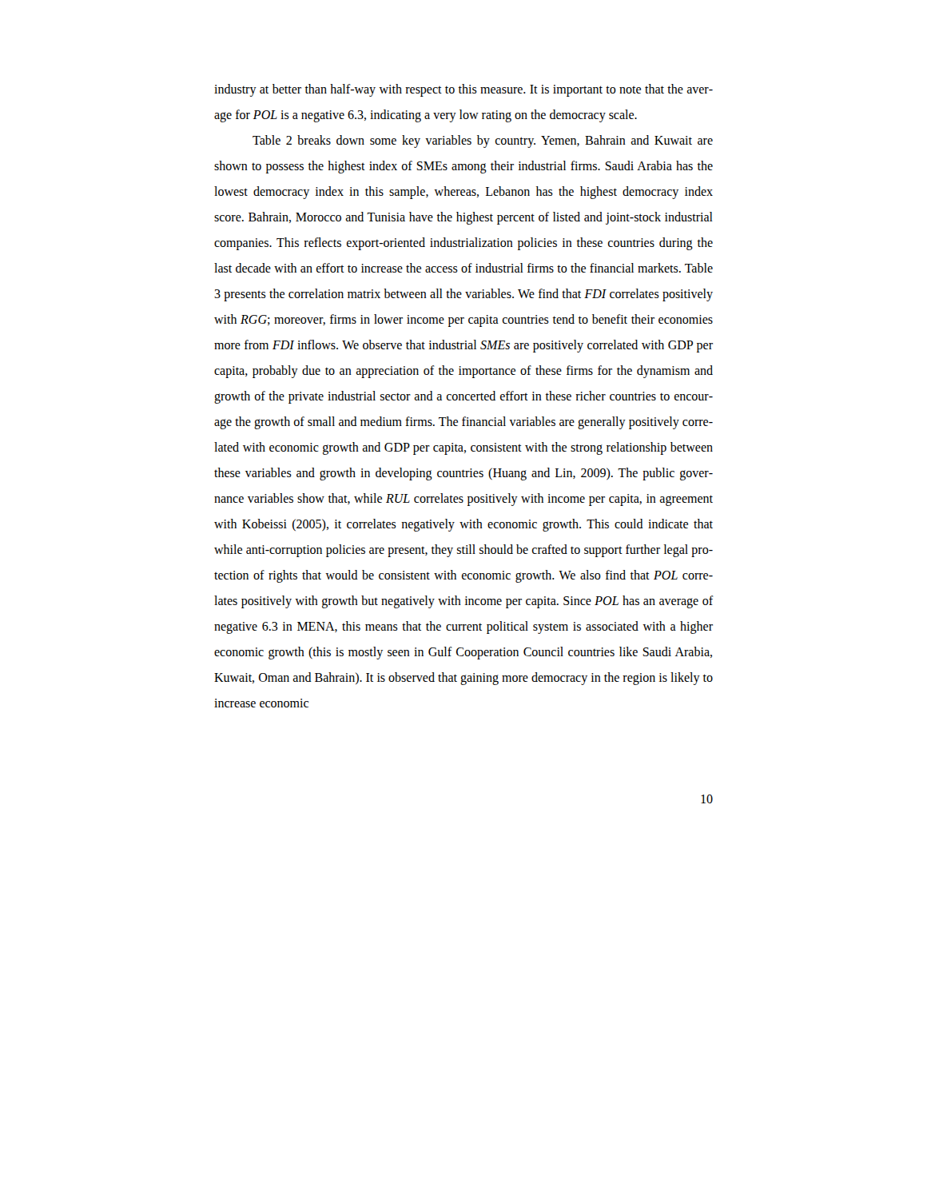industry at better than half-way with respect to this measure. It is important to note that the average for POL is a negative 6.3, indicating a very low rating on the democracy scale.
Table 2 breaks down some key variables by country. Yemen, Bahrain and Kuwait are shown to possess the highest index of SMEs among their industrial firms. Saudi Arabia has the lowest democracy index in this sample, whereas, Lebanon has the highest democracy index score. Bahrain, Morocco and Tunisia have the highest percent of listed and joint-stock industrial companies. This reflects export-oriented industrialization policies in these countries during the last decade with an effort to increase the access of industrial firms to the financial markets. Table 3 presents the correlation matrix between all the variables. We find that FDI correlates positively with RGG; moreover, firms in lower income per capita countries tend to benefit their economies more from FDI inflows. We observe that industrial SMEs are positively correlated with GDP per capita, probably due to an appreciation of the importance of these firms for the dynamism and growth of the private industrial sector and a concerted effort in these richer countries to encourage the growth of small and medium firms. The financial variables are generally positively correlated with economic growth and GDP per capita, consistent with the strong relationship between these variables and growth in developing countries (Huang and Lin, 2009). The public governance variables show that, while RUL correlates positively with income per capita, in agreement with Kobeissi (2005), it correlates negatively with economic growth. This could indicate that while anti-corruption policies are present, they still should be crafted to support further legal protection of rights that would be consistent with economic growth. We also find that POL correlates positively with growth but negatively with income per capita. Since POL has an average of negative 6.3 in MENA, this means that the current political system is associated with a higher economic growth (this is mostly seen in Gulf Cooperation Council countries like Saudi Arabia, Kuwait, Oman and Bahrain). It is observed that gaining more democracy in the region is likely to increase economic
10